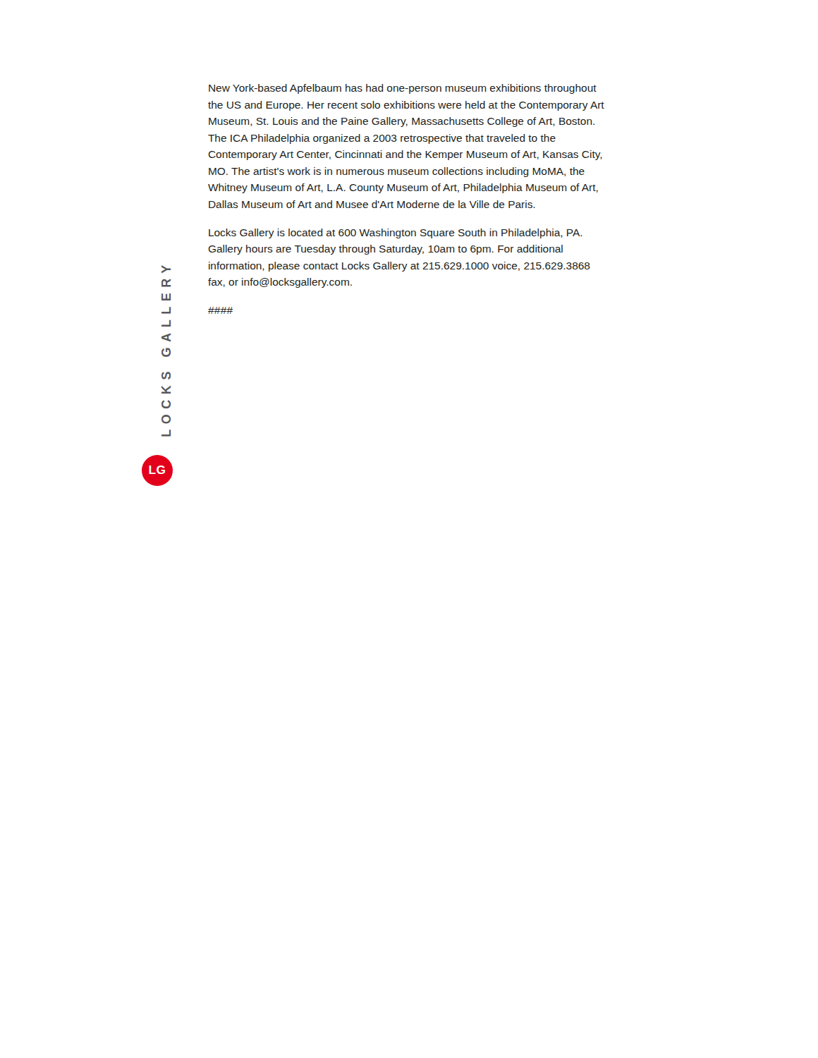Locks Gallery
LG
New York-based Apfelbaum has had one-person museum exhibitions throughout the US and Europe. Her recent solo exhibitions were held at the Contemporary Art Museum, St. Louis and the Paine Gallery, Massachusetts College of Art, Boston. The ICA Philadelphia organized a 2003 retrospective that traveled to the Contemporary Art Center, Cincinnati and the Kemper Museum of Art, Kansas City, MO. The artist's work is in numerous museum collections including MoMA, the Whitney Museum of Art, L.A. County Museum of Art, Philadelphia Museum of Art, Dallas Museum of Art and Musee d'Art Moderne de la Ville de Paris.
Locks Gallery is located at 600 Washington Square South in Philadelphia, PA. Gallery hours are Tuesday through Saturday, 10am to 6pm. For additional information, please contact Locks Gallery at 215.629.1000 voice, 215.629.3868 fax, or info@locksgallery.com.
####